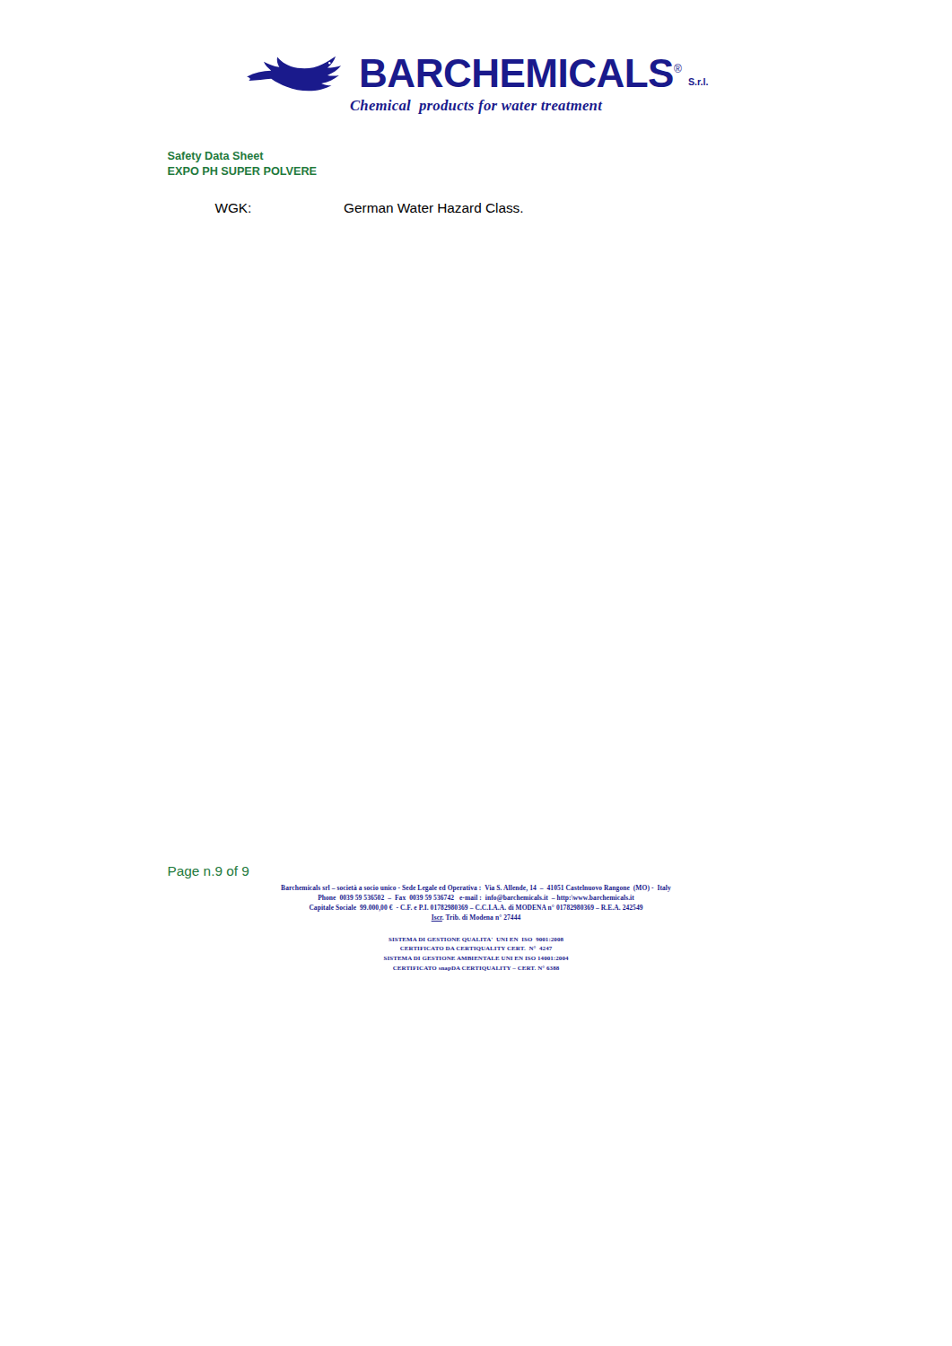BARCHEMICALS®
S.r.l.
Chemical products for water treatment
Safety Data Sheet
EXPO PH SUPER POLVERE
WGK: German Water Hazard Class.
Page n.9 of 9
Barchemicals srl – società a socio unico - Sede Legale ed Operativa : Via S. Allende, 14 – 41051 Castelnuovo Rangone (MO) - Italy
Phone 0039 59 536502 – Fax 0039 59 536742 e-mail : info@barchemicals.it – http:\www.barchemicals.it
Capitale Sociale 99.000,00 € - C.F. e P.I. 01782980369 – C.C.I.A.A. di MODENA n° 01782980369 – R.E.A. 242549
Iscr. Trib. di Modena n° 27444
SISTEMA DI GESTIONE QUALITA' UNI EN ISO 9001:2008
CERTIFICATO DA CERTIQUALITY CERT. N° 4247
SISTEMA DI GESTIONE AMBIENTALE UNI EN ISO 14001:2004
CERTIFICATO snapDA CERTIQUALITY – CERT. N° 6388